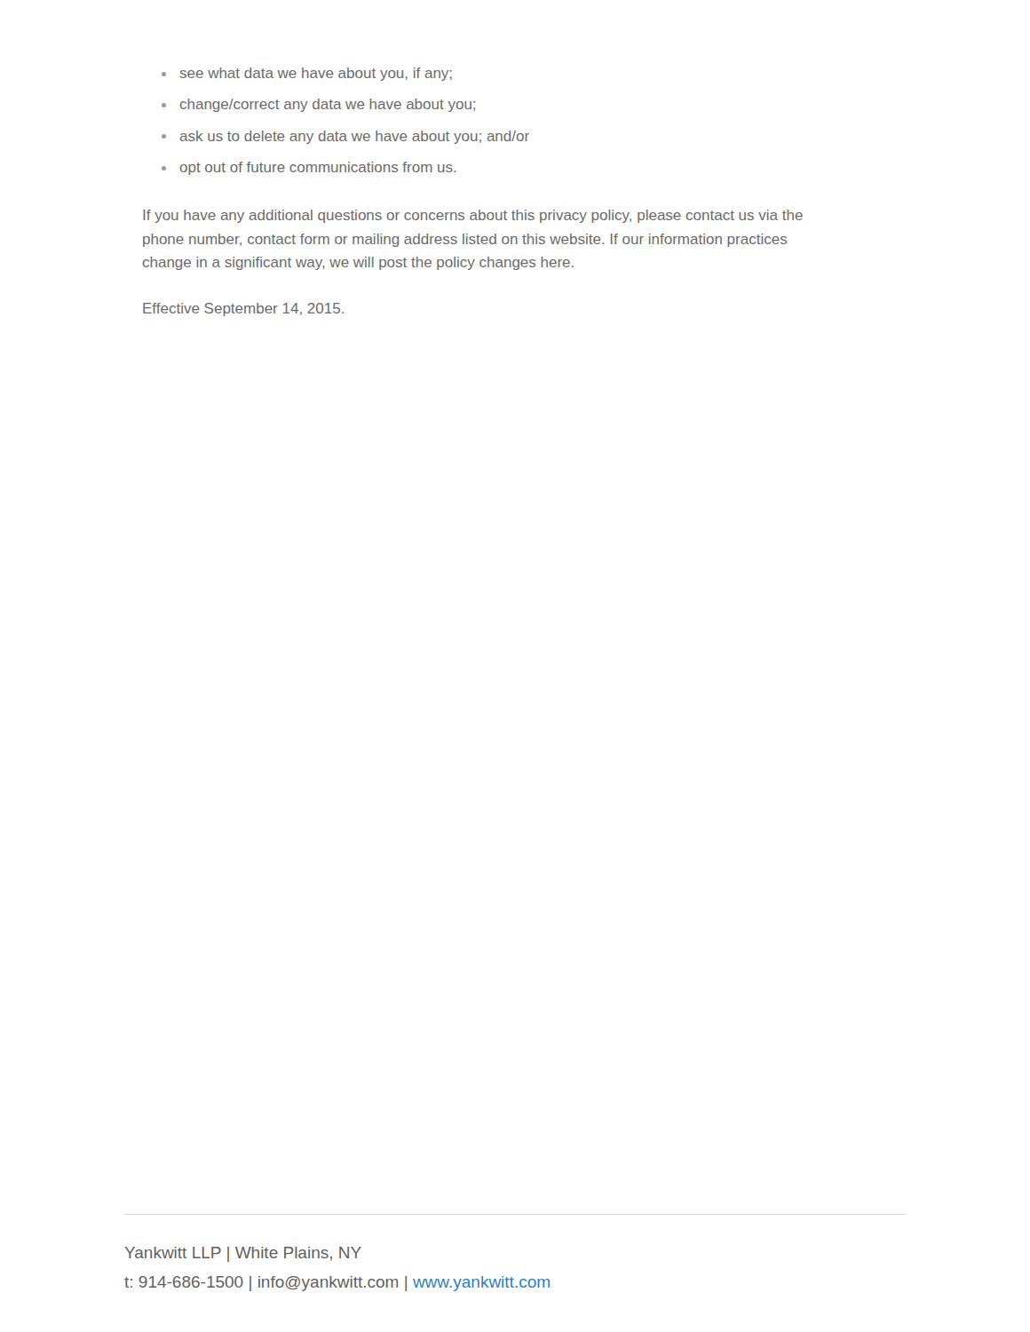see what data we have about you, if any;
change/correct any data we have about you;
ask us to delete any data we have about you; and/or
opt out of future communications from us.
If you have any additional questions or concerns about this privacy policy, please contact us via the phone number, contact form or mailing address listed on this website. If our information practices change in a significant way, we will post the policy changes here.
Effective September 14, 2015.
Yankwitt LLP | White Plains, NY
t: 914-686-1500 | info@yankwitt.com | www.yankwitt.com